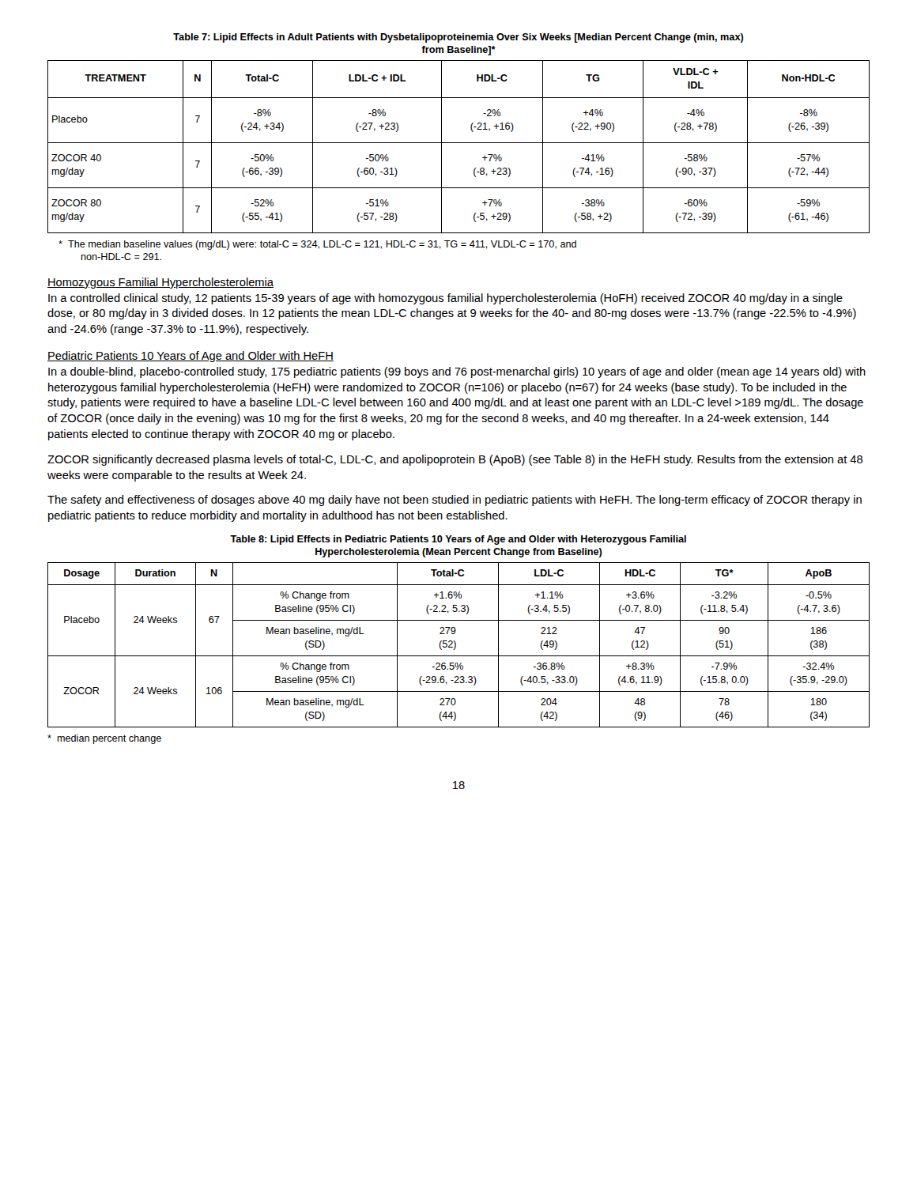Table 7: Lipid Effects in Adult Patients with Dysbetalipoproteinemia Over Six Weeks [Median Percent Change (min, max)
from Baseline]*
| TREATMENT | N | Total-C | LDL-C + IDL | HDL-C | TG | VLDL-C + IDL | Non-HDL-C |
| --- | --- | --- | --- | --- | --- | --- | --- |
| Placebo | 7 | -8% (-24, +34) | -8% (-27, +23) | -2% (-21, +16) | +4% (-22, +90) | -4% (-28, +78) | -8% (-26, -39) |
| ZOCOR 40 mg/day | 7 | -50% (-66, -39) | -50% (-60, -31) | +7% (-8, +23) | -41% (-74, -16) | -58% (-90, -37) | -57% (-72, -44) |
| ZOCOR 80 mg/day | 7 | -52% (-55, -41) | -51% (-57, -28) | +7% (-5, +29) | -38% (-58, +2) | -60% (-72, -39) | -59% (-61, -46) |
* The median baseline values (mg/dL) were: total-C = 324, LDL-C = 121, HDL-C = 31, TG = 411, VLDL-C = 170, and
non-HDL-C = 291.
Homozygous Familial Hypercholesterolemia
In a controlled clinical study, 12 patients 15-39 years of age with homozygous familial hypercholesterolemia (HoFH) received ZOCOR 40 mg/day in a single dose, or 80 mg/day in 3 divided doses. In 12 patients the mean LDL-C changes at 9 weeks for the 40- and 80-mg doses were -13.7% (range -22.5% to -4.9%) and -24.6% (range -37.3% to -11.9%), respectively.
Pediatric Patients 10 Years of Age and Older with HeFH
In a double-blind, placebo-controlled study, 175 pediatric patients (99 boys and 76 post-menarchal girls) 10 years of age and older (mean age 14 years old) with heterozygous familial hypercholesterolemia (HeFH) were randomized to ZOCOR (n=106) or placebo (n=67) for 24 weeks (base study). To be included in the study, patients were required to have a baseline LDL-C level between 160 and 400 mg/dL and at least one parent with an LDL-C level >189 mg/dL. The dosage of ZOCOR (once daily in the evening) was 10 mg for the first 8 weeks, 20 mg for the second 8 weeks, and 40 mg thereafter. In a 24-week extension, 144 patients elected to continue therapy with ZOCOR 40 mg or placebo.
ZOCOR significantly decreased plasma levels of total-C, LDL-C, and apolipoprotein B (ApoB) (see Table 8) in the HeFH study. Results from the extension at 48 weeks were comparable to the results at Week 24.
The safety and effectiveness of dosages above 40 mg daily have not been studied in pediatric patients with HeFH. The long-term efficacy of ZOCOR therapy in pediatric patients to reduce morbidity and mortality in adulthood has not been established.
Table 8: Lipid Effects in Pediatric Patients 10 Years of Age and Older with Heterozygous Familial
Hypercholesterolemia (Mean Percent Change from Baseline)
| Dosage | Duration | N | | Total-C | LDL-C | HDL-C | TG* | ApoB |
| --- | --- | --- | --- | --- | --- | --- | --- | --- |
| Placebo | 24 Weeks | 67 | % Change from Baseline (95% CI) | +1.6% (-2.2, 5.3) | +1.1% (-3.4, 5.5) | +3.6% (-0.7, 8.0) | -3.2% (-11.8, 5.4) | -0.5% (-4.7, 3.6) |
| Mean baseline, mg/dL (SD) | 279 (52) | 212 (49) | 47 (12) | 90 (51) | 186 (38) |
| ZOCOR | 24 Weeks | 106 | % Change from Baseline (95% CI) | -26.5% (-29.6, -23.3) | -36.8% (-40.5, -33.0) | +8.3% (4.6, 11.9) | -7.9% (-15.8, 0.0) | -32.4% (-35.9, -29.0) |
| Mean baseline, mg/dL (SD) | 270 (44) | 204 (42) | 48 (9) | 78 (46) | 180 (34) |
* median percent change
18